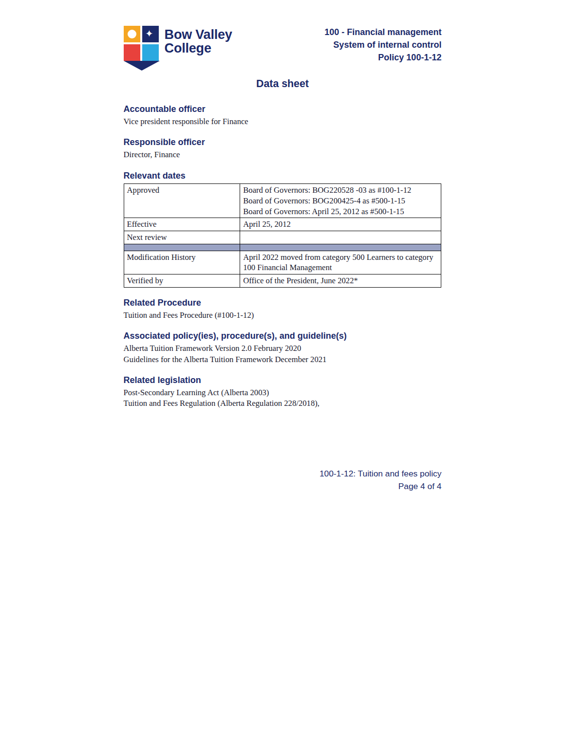✦
Bow Valley
College
100 - Financial management
System of internal control
Policy 100-1-12
Data sheet
Accountable officer
Vice president responsible for Finance
Responsible officer
Director, Finance
Relevant dates
| Approved | Board of Governors: BOG220528 -03 as #100-1-12 Board of Governors: BOG200425-4 as #500-1-15 Board of Governors: April 25, 2012 as #500-1-15 |
| Effective | April 25, 2012 |
| Next review | |
| Modification History | April 2022 moved from category 500 Learners to category 100 Financial Management |
| Verified by | Office of the President, June 2022* |
Related Procedure
Tuition and Fees Procedure (#100-1-12)
Associated policy(ies), procedure(s), and guideline(s)
Alberta Tuition Framework Version 2.0 February 2020
Guidelines for the Alberta Tuition Framework December 2021
Related legislation
Post-Secondary Learning Act (Alberta 2003)
Tuition and Fees Regulation (Alberta Regulation 228/2018),
100-1-12: Tuition and fees policy
Page 4 of 4